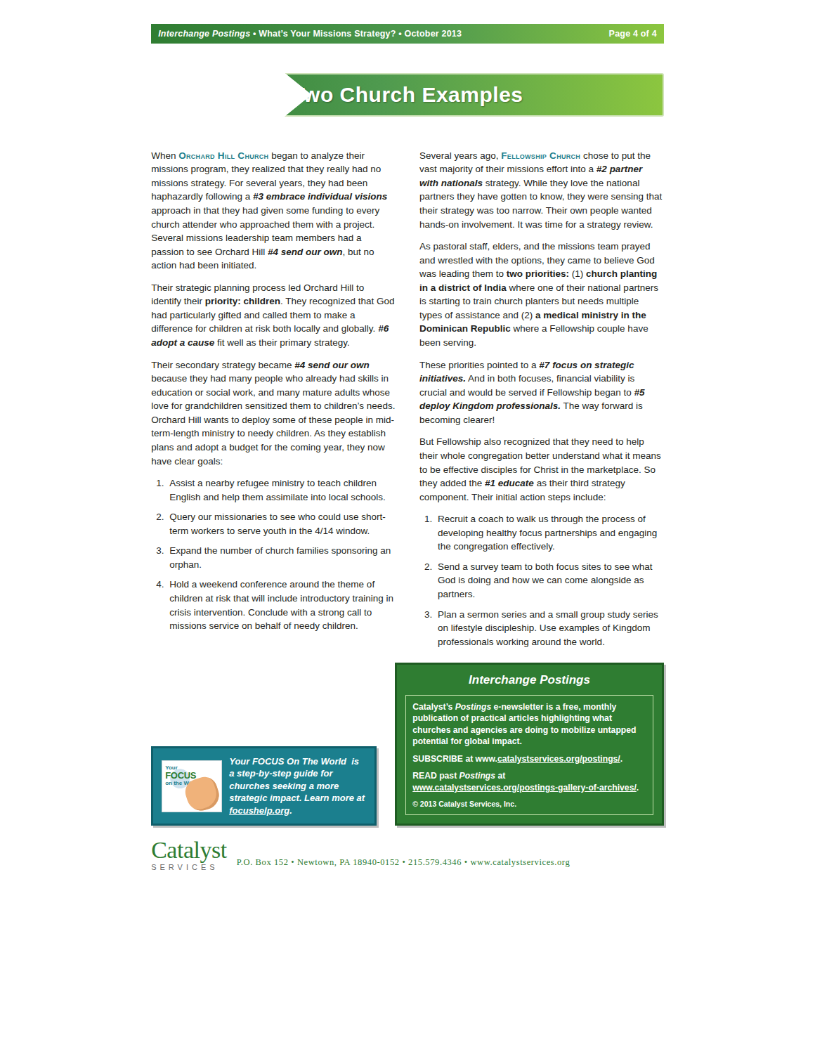Interchange Postings • What’s Your Missions Strategy? • October 2013
Page 4 of 4
Two Church Examples
When Orchard Hill Church began to analyze their missions program, they realized that they really had no missions strategy. For several years, they had been haphazardly following a #3 embrace individual visions approach in that they had given some funding to every church attender who approached them with a project. Several missions leadership team members had a passion to see Orchard Hill #4 send our own, but no action had been initiated.
Their strategic planning process led Orchard Hill to identify their priority: children. They recognized that God had particularly gifted and called them to make a difference for children at risk both locally and globally. #6 adopt a cause fit well as their primary strategy.
Their secondary strategy became #4 send our own because they had many people who already had skills in education or social work, and many mature adults whose love for grandchildren sensitized them to children’s needs. Orchard Hill wants to deploy some of these people in mid-term-length ministry to needy children. As they establish plans and adopt a budget for the coming year, they now have clear goals:
Assist a nearby refugee ministry to teach children English and help them assimilate into local schools.
Query our missionaries to see who could use short-term workers to serve youth in the 4/14 window.
Expand the number of church families sponsoring an orphan.
Hold a weekend conference around the theme of children at risk that will include introductory training in crisis intervention. Conclude with a strong call to missions service on behalf of needy children.
Several years ago, Fellowship Church chose to put the vast majority of their missions effort into a #2 partner with nationals strategy. While they love the national partners they have gotten to know, they were sensing that their strategy was too narrow. Their own people wanted hands-on involvement. It was time for a strategy review.
As pastoral staff, elders, and the missions team prayed and wrestled with the options, they came to believe God was leading them to two priorities: (1) church planting in a district of India where one of their national partners is starting to train church planters but needs multiple types of assistance and (2) a medical ministry in the Dominican Republic where a Fellowship couple have been serving.
These priorities pointed to a #7 focus on strategic initiatives. And in both focuses, financial viability is crucial and would be served if Fellowship began to #5 deploy Kingdom professionals. The way forward is becoming clearer!
But Fellowship also recognized that they need to help their whole congregation better understand what it means to be effective disciples for Christ in the marketplace. So they added the #1 educate as their third strategy component. Their initial action steps include:
Recruit a coach to walk us through the process of developing healthy focus partnerships and engaging the congregation effectively.
Send a survey team to both focus sites to see what God is doing and how we can come alongside as partners.
Plan a sermon series and a small group study series on lifestyle discipleship. Use examples of Kingdom professionals working around the world.
YourFOCUSon the WORLD
Your FOCUS On The World is a step-by-step guide for churches seeking a more strategic impact. Learn more at focushelp.org.
Interchange Postings
Catalyst’s Postings e-newsletter is a free, monthly publication of practical articles highlighting what churches and agencies are doing to mobilize untapped potential for global impact.
SUBSCRIBE at www.catalystservices.org/postings/.
READ past Postings at www.catalystservices.org/postings-gallery-of-archives/.
© 2013 Catalyst Services, Inc.
Catalyst SERVICES
P.O. Box 152 • Newtown, PA 18940-0152 • 215.579.4346 • www.catalystservices.org